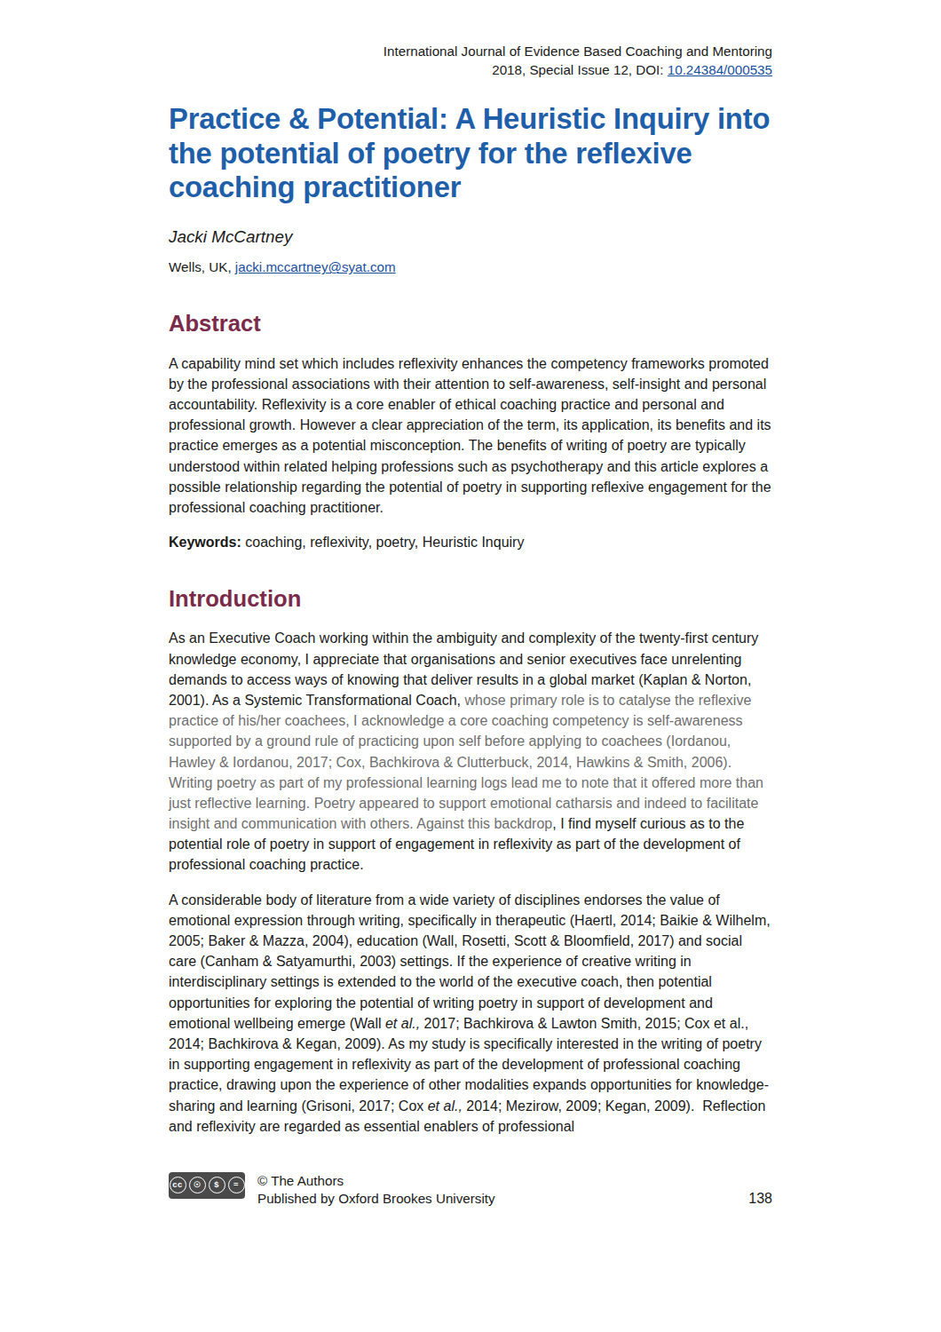International Journal of Evidence Based Coaching and Mentoring
2018, Special Issue 12, DOI: 10.24384/000535
Practice & Potential: A Heuristic Inquiry into the potential of poetry for the reflexive coaching practitioner
Jacki McCartney
Wells, UK, jacki.mccartney@syat.com
Abstract
A capability mind set which includes reflexivity enhances the competency frameworks promoted by the professional associations with their attention to self-awareness, self-insight and personal accountability. Reflexivity is a core enabler of ethical coaching practice and personal and professional growth. However a clear appreciation of the term, its application, its benefits and its practice emerges as a potential misconception. The benefits of writing of poetry are typically understood within related helping professions such as psychotherapy and this article explores a possible relationship regarding the potential of poetry in supporting reflexive engagement for the professional coaching practitioner.
Keywords: coaching, reflexivity, poetry, Heuristic Inquiry
Introduction
As an Executive Coach working within the ambiguity and complexity of the twenty-first century knowledge economy, I appreciate that organisations and senior executives face unrelenting demands to access ways of knowing that deliver results in a global market (Kaplan & Norton, 2001). As a Systemic Transformational Coach, whose primary role is to catalyse the reflexive practice of his/her coachees, I acknowledge a core coaching competency is self-awareness supported by a ground rule of practicing upon self before applying to coachees (Iordanou, Hawley & Iordanou, 2017; Cox, Bachkirova & Clutterbuck, 2014, Hawkins & Smith, 2006). Writing poetry as part of my professional learning logs lead me to note that it offered more than just reflective learning. Poetry appeared to support emotional catharsis and indeed to facilitate insight and communication with others. Against this backdrop, I find myself curious as to the potential role of poetry in support of engagement in reflexivity as part of the development of professional coaching practice.
A considerable body of literature from a wide variety of disciplines endorses the value of emotional expression through writing, specifically in therapeutic (Haertl, 2014; Baikie & Wilhelm, 2005; Baker & Mazza, 2004), education (Wall, Rosetti, Scott & Bloomfield, 2017) and social care (Canham & Satyamurthi, 2003) settings. If the experience of creative writing in interdisciplinary settings is extended to the world of the executive coach, then potential opportunities for exploring the potential of writing poetry in support of development and emotional wellbeing emerge (Wall et al., 2017; Bachkirova & Lawton Smith, 2015; Cox et al., 2014; Bachkirova & Kegan, 2009). As my study is specifically interested in the writing of poetry in supporting engagement in reflexivity as part of the development of professional coaching practice, drawing upon the experience of other modalities expands opportunities for knowledge-sharing and learning (Grisoni, 2017; Cox et al., 2014; Mezirow, 2009; Kegan, 2009). Reflection and reflexivity are regarded as essential enablers of professional
cc☉$=
© The Authors
Published by Oxford Brookes University
138